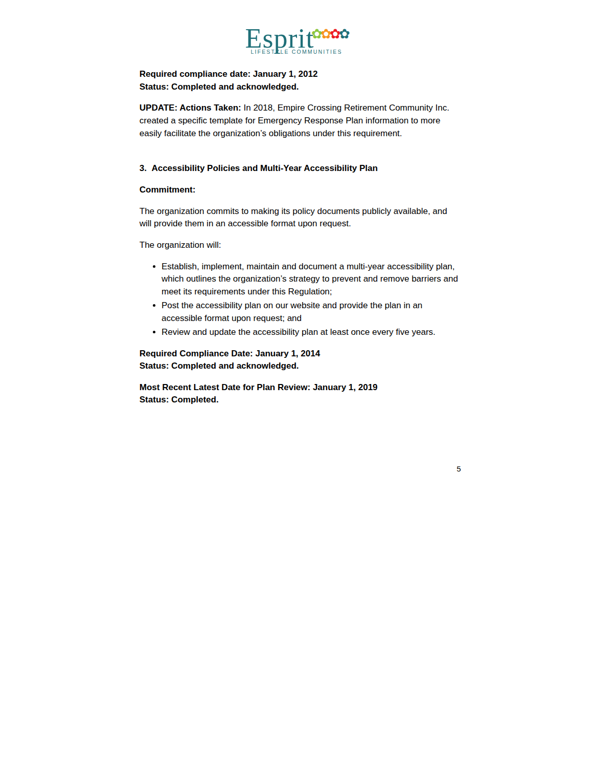Esprit✿✿✿✿
LIFESTYLE COMMUNITIES
Required compliance date: January 1, 2012
Status: Completed and acknowledged.
UPDATE: Actions Taken: In 2018, Empire Crossing Retirement Community Inc. created a specific template for Emergency Response Plan information to more easily facilitate the organization’s obligations under this requirement.
3. Accessibility Policies and Multi-Year Accessibility Plan
Commitment:
The organization commits to making its policy documents publicly available, and will provide them in an accessible format upon request.
The organization will:
Establish, implement, maintain and document a multi-year accessibility plan, which outlines the organization’s strategy to prevent and remove barriers and meet its requirements under this Regulation;
Post the accessibility plan on our website and provide the plan in an accessible format upon request; and
Review and update the accessibility plan at least once every five years.
Required Compliance Date: January 1, 2014
Status: Completed and acknowledged.
Most Recent Latest Date for Plan Review: January 1, 2019
Status: Completed.
5